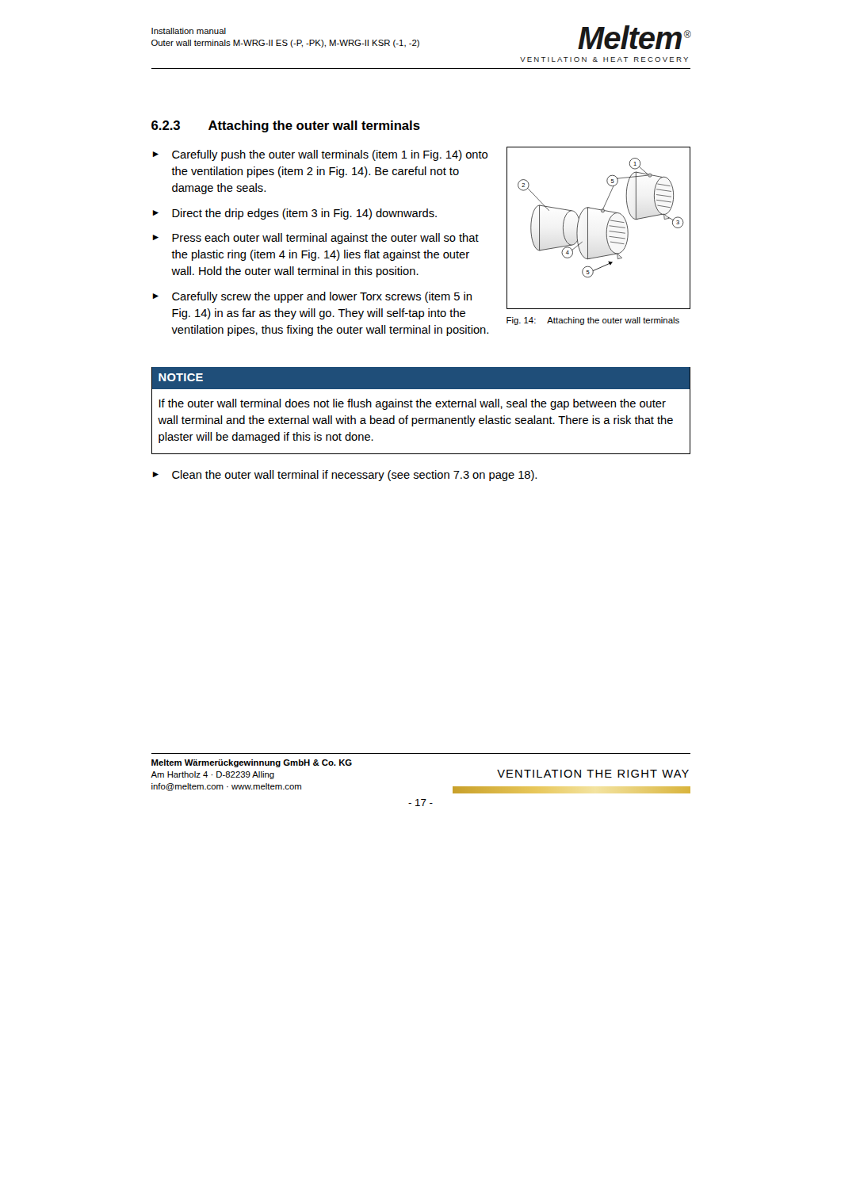Installation manual
Outer wall terminals M-WRG-II ES (-P, -PK), M-WRG-II KSR (-1, -2)
Meltem®
VENTILATION & HEAT RECOVERY
6.2.3 Attaching the outer wall terminals
Carefully push the outer wall terminals (item 1 in Fig. 14) onto the ventilation pipes (item 2 in Fig. 14). Be careful not to damage the seals.
Direct the drip edges (item 3 in Fig. 14) downwards.
Press each outer wall terminal against the outer wall so that the plastic ring (item 4 in Fig. 14) lies flat against the outer wall. Hold the outer wall terminal in this position.
Carefully screw the upper and lower Torx screws (item 5 in Fig. 14) in as far as they will go. They will self-tap into the ventilation pipes, thus fixing the outer wall terminal in position.
1 2 5 3 4 5
Fig. 14: Attaching the outer wall terminals
NOTICE
If the outer wall terminal does not lie flush against the external wall, seal the gap between the outer wall terminal and the external wall with a bead of permanently elastic sealant. There is a risk that the plaster will be damaged if this is not done.
Clean the outer wall terminal if necessary (see section 7.3 on page 18).
Meltem Wärmerückgewinnung GmbH & Co. KG
Am Hartholz 4 · D-82239 Alling
info@meltem.com · www.meltem.com
VENTILATION THE RIGHT WAY
- 17 -